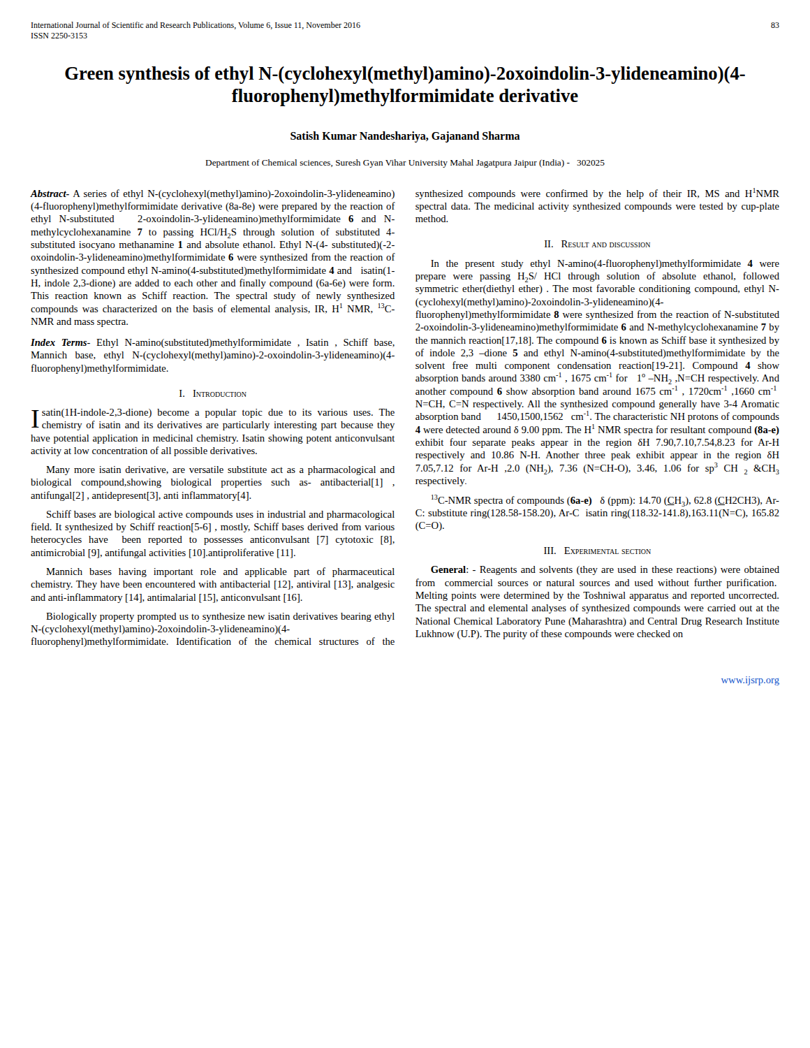International Journal of Scientific and Research Publications, Volume 6, Issue 11, November 2016
ISSN 2250-3153
83
Green synthesis of ethyl N-(cyclohexyl(methyl)amino)-2oxoindolin-3-ylideneamino)(4-fluorophenyl)methylformimidate derivative
Satish Kumar Nandeshariya, Gajanand Sharma
Department of Chemical sciences, Suresh Gyan Vihar University Mahal Jagatpura Jaipur (India) - 302025
Abstract- A series of ethyl N-(cyclohexyl(methyl)amino)-2oxoindolin-3-ylideneamino)(4-fluorophenyl)methylformimidate derivative (8a-8e) were prepared by the reaction of ethyl N-substituted 2-oxoindolin-3-ylideneamino)methylformimidate 6 and N-methylcyclohexanamine 7 to passing HCl/H2S through solution of substituted 4- substituted isocyano methanamine 1 and absolute ethanol. Ethyl N-(4- substituted)(-2-oxoindolin-3-ylideneamino)methylformimidate 6 were synthesized from the reaction of synthesized compound ethyl N-amino(4-substituted)methylformimidate 4 and isatin(1-H, indole 2,3-dione) are added to each other and finally compound (6a-6e) were form. This reaction known as Schiff reaction. The spectral study of newly synthesized compounds was characterized on the basis of elemental analysis, IR, H1 NMR, 13C-NMR and mass spectra.
Index Terms- Ethyl N-amino(substituted)methylformimidate , Isatin , Schiff base, Mannich base, ethyl N-(cyclohexyl(methyl)amino)-2-oxoindolin-3-ylideneamino)(4-fluorophenyl)methylformimidate.
I. Introduction
Isatin(1H-indole-2,3-dione) become a popular topic due to its various uses. The chemistry of isatin and its derivatives are particularly interesting part because they have potential application in medicinal chemistry. Isatin showing potent anticonvulsant activity at low concentration of all possible derivatives.
Many more isatin derivative, are versatile substitute act as a pharmacological and biological compound,showing biological properties such as- antibacterial[1] , antifungal[2] , antidepresent[3], anti inflammatory[4].
Schiff bases are biological active compounds uses in industrial and pharmacological field. It synthesized by Schiff reaction[5-6] , mostly, Schiff bases derived from various heterocycles have been reported to possesses anticonvulsant [7] cytotoxic [8], antimicrobial [9], antifungal activities [10].antiproliferative [11].
Mannich bases having important role and applicable part of pharmaceutical chemistry. They have been encountered with antibacterial [12], antiviral [13], analgesic and anti-inflammatory [14], antimalarial [15], anticonvulsant [16].
Biologically property prompted us to synthesize new isatin derivatives bearing ethyl N-(cyclohexyl(methyl)amino)-2oxoindolin-3-ylideneamino)(4-fluorophenyl)methylformimidate. Identification of the chemical structures of the synthesized compounds were confirmed by the help of their IR, MS and H1NMR spectral data. The medicinal activity synthesized compounds were tested by cup-plate method.
II. Result and discussion
In the present study ethyl N-amino(4-fluorophenyl)methylformimidate 4 were prepare were passing H2S/ HCl through solution of absolute ethanol, followed symmetric ether(diethyl ether) . The most favorable conditioning compound, ethyl N-(cyclohexyl(methyl)amino)-2oxoindolin-3-ylideneamino)(4-fluorophenyl)methylformimidate 8 were synthesized from the reaction of N-substituted 2-oxoindolin-3-ylideneamino)methylformimidate 6 and N-methylcyclohexanamine 7 by the mannich reaction[17,18]. The compound 6 is known as Schiff base it synthesized by of indole 2,3 –dione 5 and ethyl N-amino(4-substituted)methylformimidate by the solvent free multi component condensation reaction[19-21]. Compound 4 show absorption bands around 3380 cm-1 , 1675 cm-1 for 1o –NH2 ,N=CH respectively. And another compound 6 show absorption band around 1675 cm-1 , 1720cm-1 ,1660 cm-1 N=CH, C=N respectively. All the synthesized compound generally have 3-4 Aromatic absorption band 1450,1500,1562 cm-1. The characteristic NH protons of compounds 4 were detected around δ 9.00 ppm. The H1 NMR spectra for resultant compound (8a-e) exhibit four separate peaks appear in the region δH 7.90,7.10,7.54,8.23 for Ar-H respectively and 10.86 N-H. Another three peak exhibit appear in the region δH 7.05,7.12 for Ar-H ,2.0 (NH2), 7.36 (N=CH-O), 3.46, 1.06 for sp3 CH 2 &CH3 respectively.
13C-NMR spectra of compounds (6a-e) δ (ppm): 14.70 (CH3), 62.8 (CH2CH3), Ar-C: substitute ring(128.58-158.20), Ar-C isatin ring(118.32-141.8),163.11(N=C), 165.82 (C=O).
III. Experimental section
General: - Reagents and solvents (they are used in these reactions) were obtained from commercial sources or natural sources and used without further purification. Melting points were determined by the Toshniwal apparatus and reported uncorrected. The spectral and elemental analyses of synthesized compounds were carried out at the National Chemical Laboratory Pune (Maharashtra) and Central Drug Research Institute Lukhnow (U.P). The purity of these compounds were checked on
www.ijsrp.org